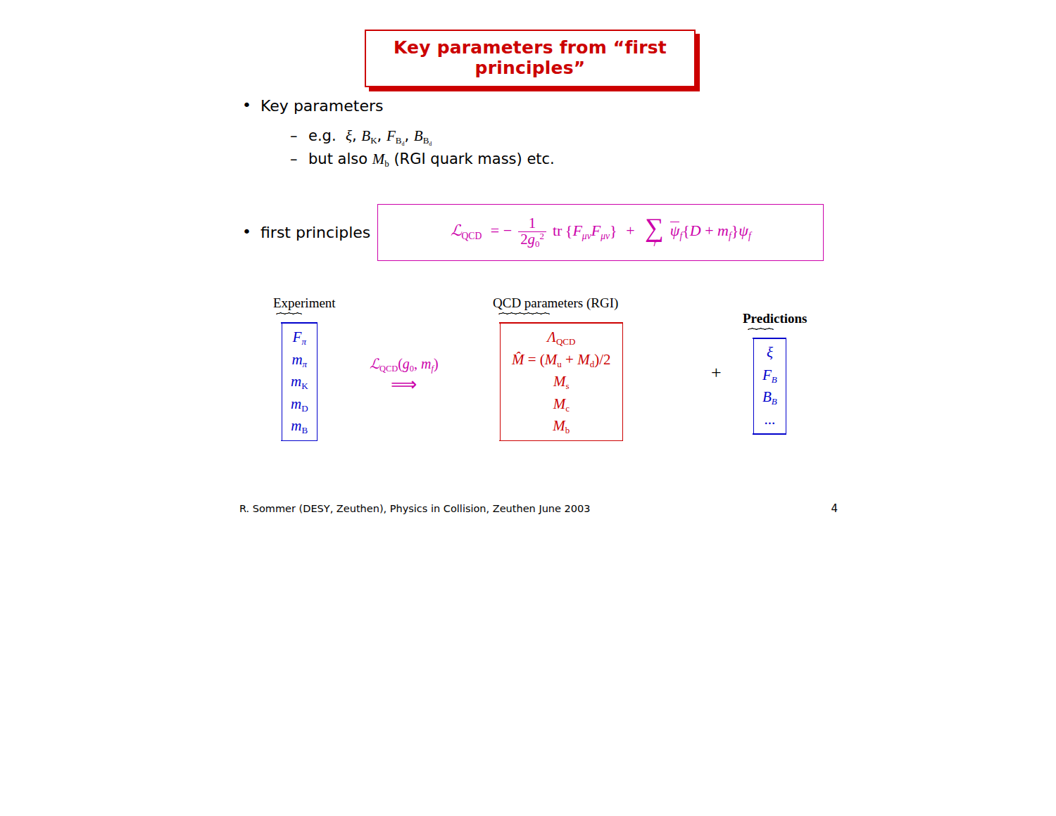Key parameters from “first principles”
Key parameters
e.g. ξ, BK, FBd, BBd
but also Mb (RGI quark mass) etc.
first principles
ℒQCD = − 12 g02 tr {FμνFμν} + ∑f ψf{D + mf}ψf
Experiment
⏞⏞⏞
Fπ mπ mK mD mB
ℒQCD(g0, mf) ⟹
QCD parameters (RGI)
⏞⏞⏞⏞⏞⏞
ΛQCD M̂ = (Mu + Md)/2 Ms Mc Mb
+
Predictions
⏞⏞⏞
ξ FB BB ...
R. Sommer (DESY, Zeuthen), Physics in Collision, Zeuthen June 2003 4